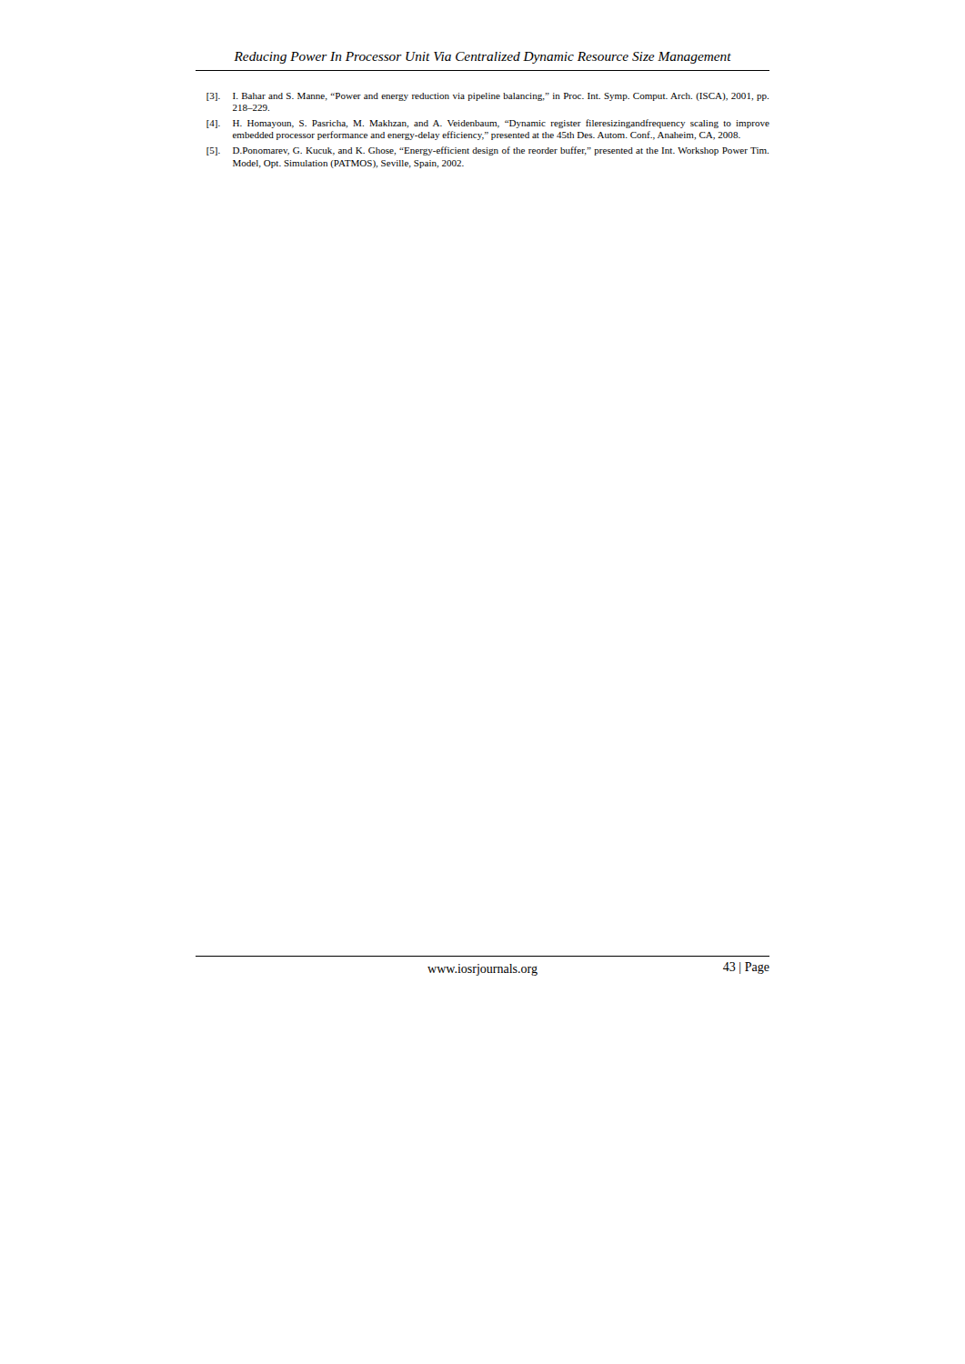Reducing Power In Processor Unit Via Centralized Dynamic Resource Size Management
[3]. I. Bahar and S. Manne, “Power and energy reduction via pipeline balancing,” in Proc. Int. Symp. Comput. Arch. (ISCA), 2001, pp. 218–229.
[4]. H. Homayoun, S. Pasricha, M. Makhzan, and A. Veidenbaum, “Dynamic register fileresizingandfrequency scaling to improve embedded processor performance and energy-delay efficiency,” presented at the 45th Des. Autom. Conf., Anaheim, CA, 2008.
[5]. D.Ponomarev, G. Kucuk, and K. Ghose, “Energy-efficient design of the reorder buffer,” presented at the Int. Workshop Power Tim. Model, Opt. Simulation (PATMOS), Seville, Spain, 2002.
www.iosrjournals.org 43 | Page